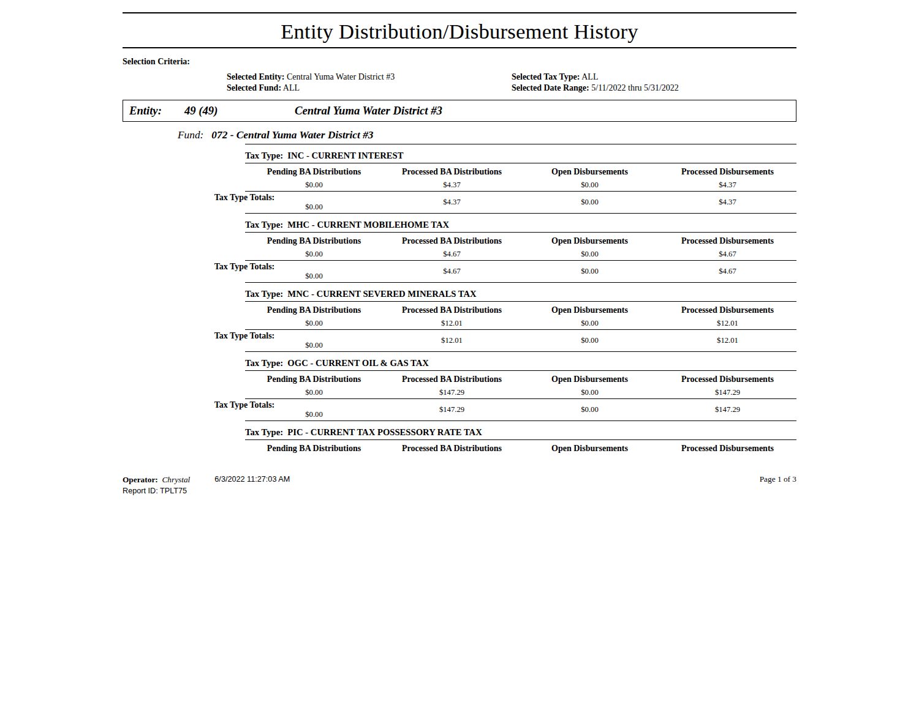Entity Distribution/Disbursement History
Selection Criteria:
Selected Entity: Central Yuma Water District #3
Selected Tax Type: ALL
Selected Fund: ALL
Selected Date Range: 5/11/2022 thru 5/31/2022
Entity:
49 (49)
Central Yuma Water District #3
Fund: 072 - Central Yuma Water District #3
Tax Type: INC - CURRENT INTEREST
| Pending BA Distributions | Processed BA Distributions | Open Disbursements | Processed Disbursements |
| --- | --- | --- | --- |
| $0.00 | $4.37 | $0.00 | $4.37 |
| Tax Type Totals: $0.00 | $4.37 | $0.00 | $4.37 |
Tax Type: MHC - CURRENT MOBILEHOME TAX
| Pending BA Distributions | Processed BA Distributions | Open Disbursements | Processed Disbursements |
| --- | --- | --- | --- |
| $0.00 | $4.67 | $0.00 | $4.67 |
| Tax Type Totals: $0.00 | $4.67 | $0.00 | $4.67 |
Tax Type: MNC - CURRENT SEVERED MINERALS TAX
| Pending BA Distributions | Processed BA Distributions | Open Disbursements | Processed Disbursements |
| --- | --- | --- | --- |
| $0.00 | $12.01 | $0.00 | $12.01 |
| Tax Type Totals: $0.00 | $12.01 | $0.00 | $12.01 |
Tax Type: OGC - CURRENT OIL & GAS TAX
| Pending BA Distributions | Processed BA Distributions | Open Disbursements | Processed Disbursements |
| --- | --- | --- | --- |
| $0.00 | $147.29 | $0.00 | $147.29 |
| Tax Type Totals: $0.00 | $147.29 | $0.00 | $147.29 |
Tax Type: PIC - CURRENT TAX POSSESSORY RATE TAX
| Pending BA Distributions | Processed BA Distributions | Open Disbursements | Processed Disbursements |
| --- | --- | --- | --- |
Operator: Chrystal 6/3/2022 11:27:03 AM
Report ID: TPLT75
Page 1 of 3